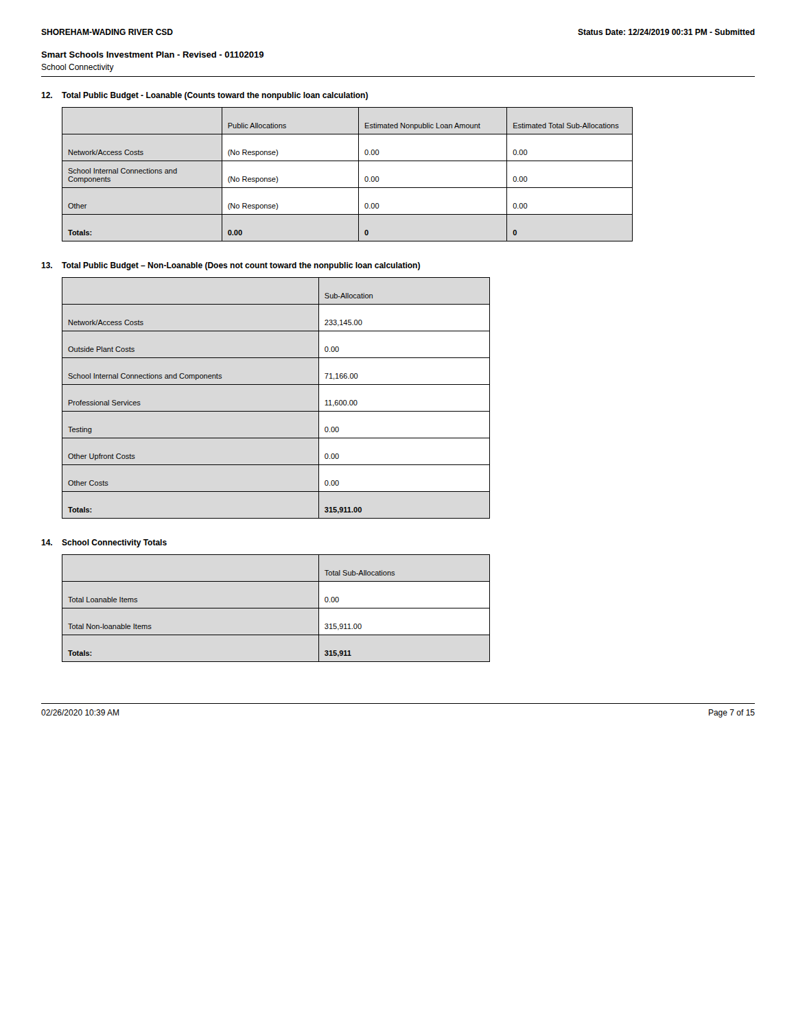SHOREHAM-WADING RIVER CSD Status Date: 12/24/2019 00:31 PM - Submitted
Smart Schools Investment Plan - Revised - 01102019
School Connectivity
12. Total Public Budget - Loanable (Counts toward the nonpublic loan calculation)
| | Public Allocations | Estimated Nonpublic Loan Amount | Estimated Total Sub-Allocations |
| --- | --- | --- | --- |
| Network/Access Costs | (No Response) | 0.00 | 0.00 |
| School Internal Connections and Components | (No Response) | 0.00 | 0.00 |
| Other | (No Response) | 0.00 | 0.00 |
| Totals: | 0.00 | 0 | 0 |
13. Total Public Budget – Non-Loanable (Does not count toward the nonpublic loan calculation)
| | Sub-Allocation |
| --- | --- |
| Network/Access Costs | 233,145.00 |
| Outside Plant Costs | 0.00 |
| School Internal Connections and Components | 71,166.00 |
| Professional Services | 11,600.00 |
| Testing | 0.00 |
| Other Upfront Costs | 0.00 |
| Other Costs | 0.00 |
| Totals: | 315,911.00 |
14. School Connectivity Totals
| | Total Sub-Allocations |
| --- | --- |
| Total Loanable Items | 0.00 |
| Total Non-loanable Items | 315,911.00 |
| Totals: | 315,911 |
02/26/2020 10:39 AM Page 7 of 15